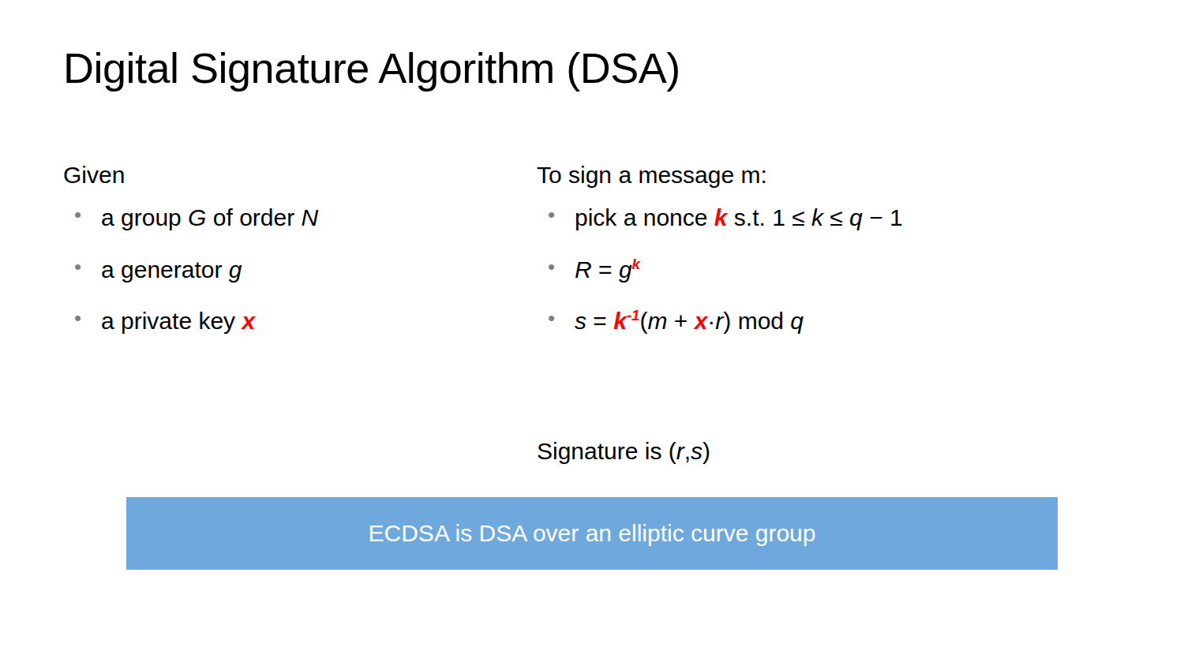Digital Signature Algorithm (DSA)
Given
a group G of order N
a generator g
a private key x
To sign a message m:
pick a nonce k s.t. 1 ≤ k ≤ q − 1
R = gk
s = k-1(m + x·r) mod q
Signature is (r,s)
ECDSA is DSA over an elliptic curve group